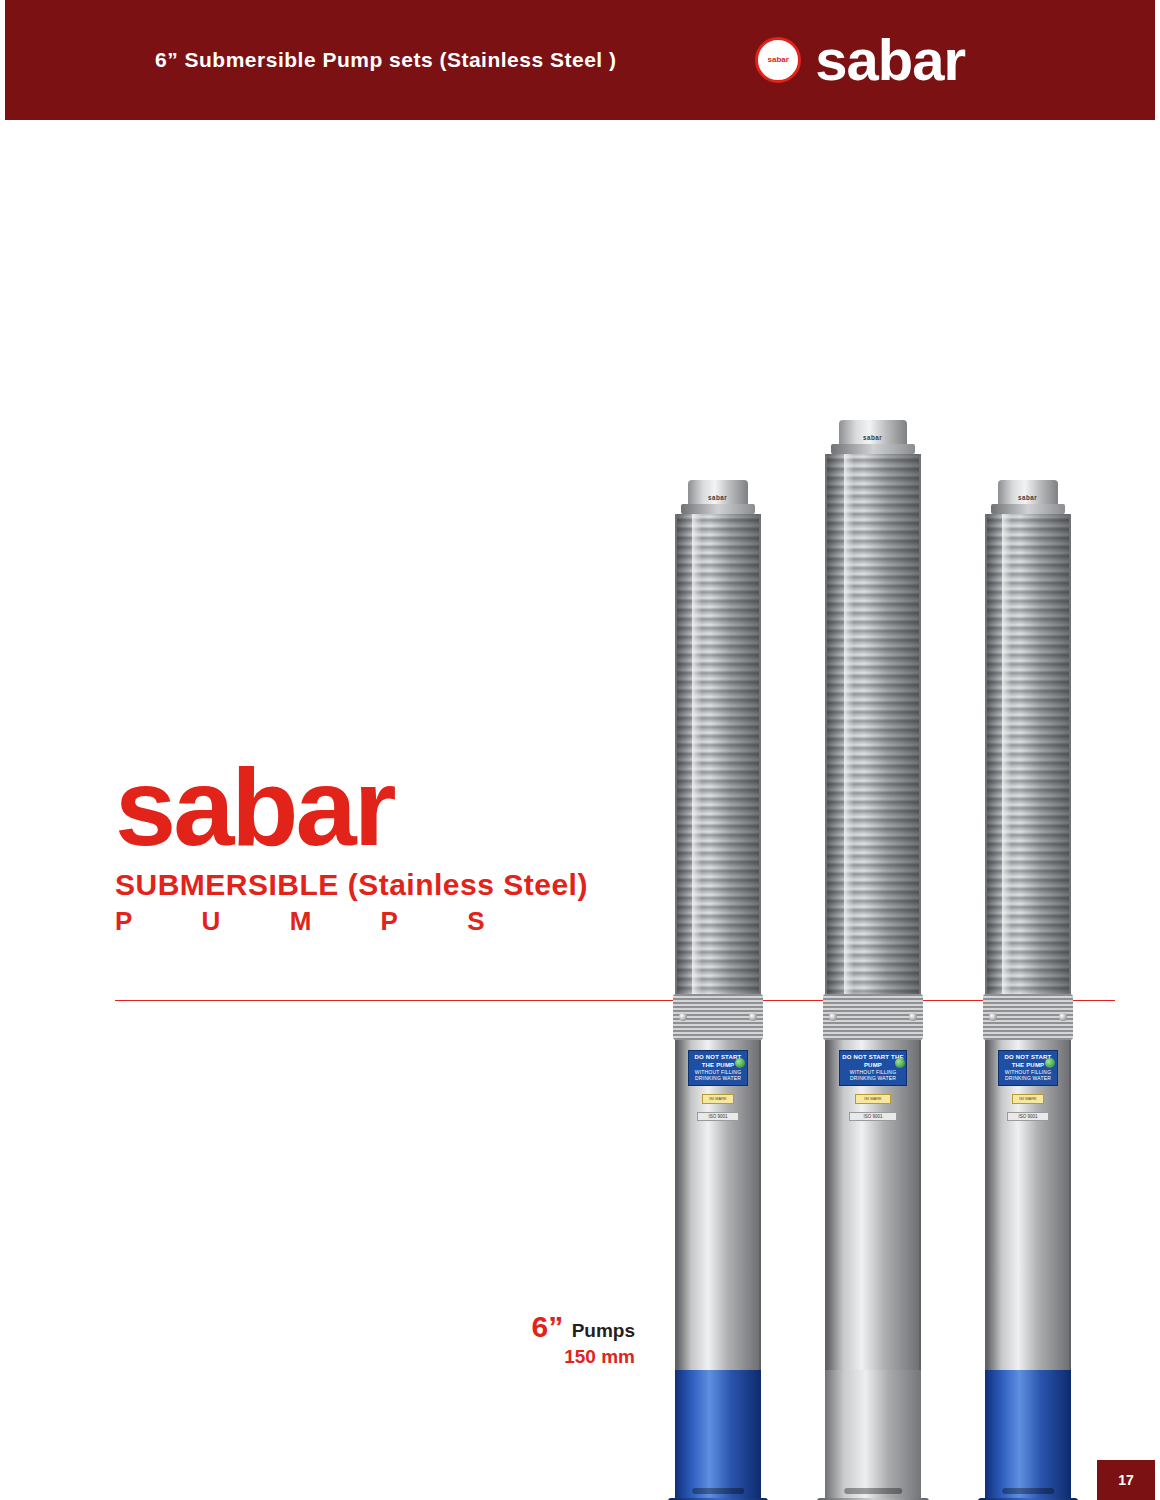6” Submersible Pump sets (Stainless Steel )
sabar
sabar
sabar
SUBMERSIBLE (Stainless Steel)
PUMPS
6” Pumps
150 mm
sabar
DO NOT START THE PUMPWITHOUT FILLING DRINKING WATER
ISI MARK
ISO 9001
sabar
DO NOT START THE PUMPWITHOUT FILLING DRINKING WATER
ISI MARK
ISO 9001
sabar
DO NOT START THE PUMPWITHOUT FILLING DRINKING WATER
ISI MARK
ISO 9001
17